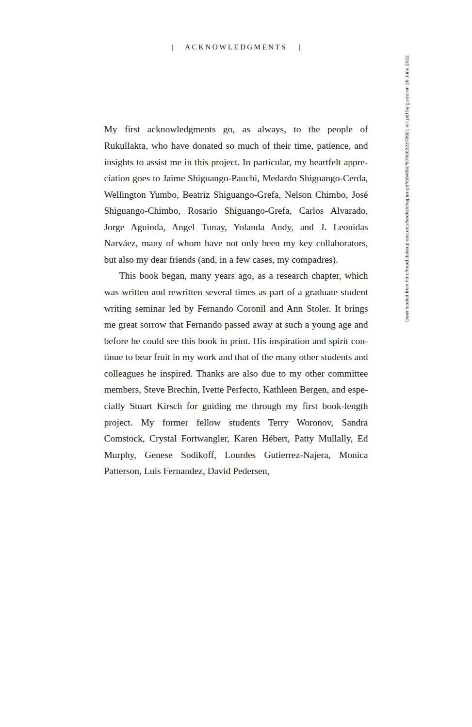Downloaded from http://read.dukeupress.edu/books/chapter-pdf/594690/9780822378921-xiii.pdf by guest on 26 June 2022
|Acknowledgments|
My first acknowledgments go, as always, to the people of Rukullakta, who have donated so much of their time, patience, and insights to assist me in this project. In particular, my heartfelt appreciation goes to Jaime Shiguango-Pauchi, Medardo Shiguango-Cerda, Wellington Yumbo, Beatriz Shiguango-Grefa, Nelson Chimbo, José Shiguango-Chimbo, Rosario Shiguango-Grefa, Carlos Alvarado, Jorge Aguinda, Angel Tunay, Yolanda Andy, and J. Leonidas Narváez, many of whom have not only been my key collaborators, but also my dear friends (and, in a few cases, my compadres).
This book began, many years ago, as a research chapter, which was written and rewritten several times as part of a graduate student writing seminar led by Fernando Coronil and Ann Stoler. It brings me great sorrow that Fernando passed away at such a young age and before he could see this book in print. His inspiration and spirit continue to bear fruit in my work and that of the many other students and colleagues he inspired. Thanks are also due to my other committee members, Steve Brechin, Ivette Perfecto, Kathleen Bergen, and especially Stuart Kirsch for guiding me through my first book-length project. My former fellow students Terry Woronov, Sandra Comstock, Crystal Fortwangler, Karen Hébert, Patty Mullally, Ed Murphy, Genese Sodikoff, Lourdes Gutierrez-Najera, Monica Patterson, Luis Fernandez, David Pedersen,